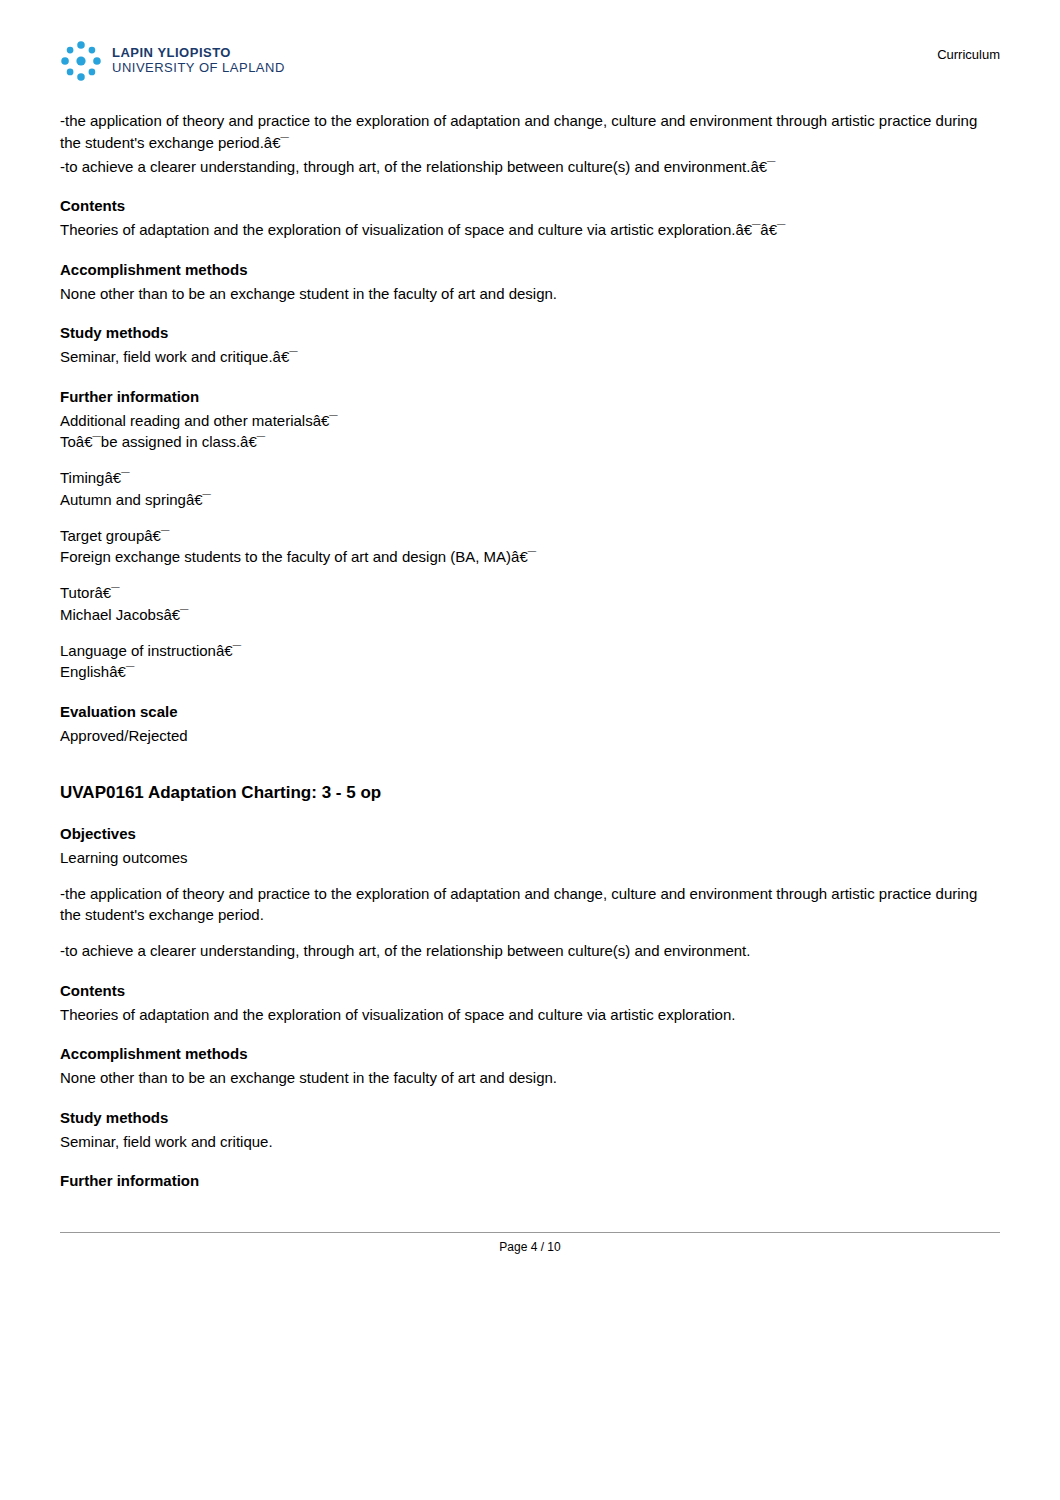LAPIN YLIOPISTO
UNIVERSITY OF LAPLAND
Curriculum
-the application of theory and practice to the exploration of adaptation and change, culture and environment through artistic practice during the student's exchange period.â€¯
-to achieve a clearer understanding, through art, of the relationship between culture(s) and environment.â€¯
Contents
Theories of adaptation and the exploration of visualization of space and culture via artistic exploration.â€¯â€¯
Accomplishment methods
None other than to be an exchange student in the faculty of art and design.
Study methods
Seminar, field work and critique.â€¯
Further information
Additional reading and other materialsâ€¯
Toâ€¯be assigned in class.â€¯
Timingâ€¯
Autumn and springâ€¯
Target groupâ€¯
Foreign exchange students to the faculty of art and design (BA, MA)â€¯
Tutorâ€¯
Michael Jacobsâ€¯
Language of instructionâ€¯
Englishâ€¯
Evaluation scale
Approved/Rejected
UVAP0161 Adaptation Charting: 3 - 5 op
Objectives
Learning outcomes
-the application of theory and practice to the exploration of adaptation and change, culture and environment through artistic practice during the student's exchange period.
-to achieve a clearer understanding, through art, of the relationship between culture(s) and environment.
Contents
Theories of adaptation and the exploration of visualization of space and culture via artistic exploration.
Accomplishment methods
None other than to be an exchange student in the faculty of art and design.
Study methods
Seminar, field work and critique.
Further information
Page 4 / 10